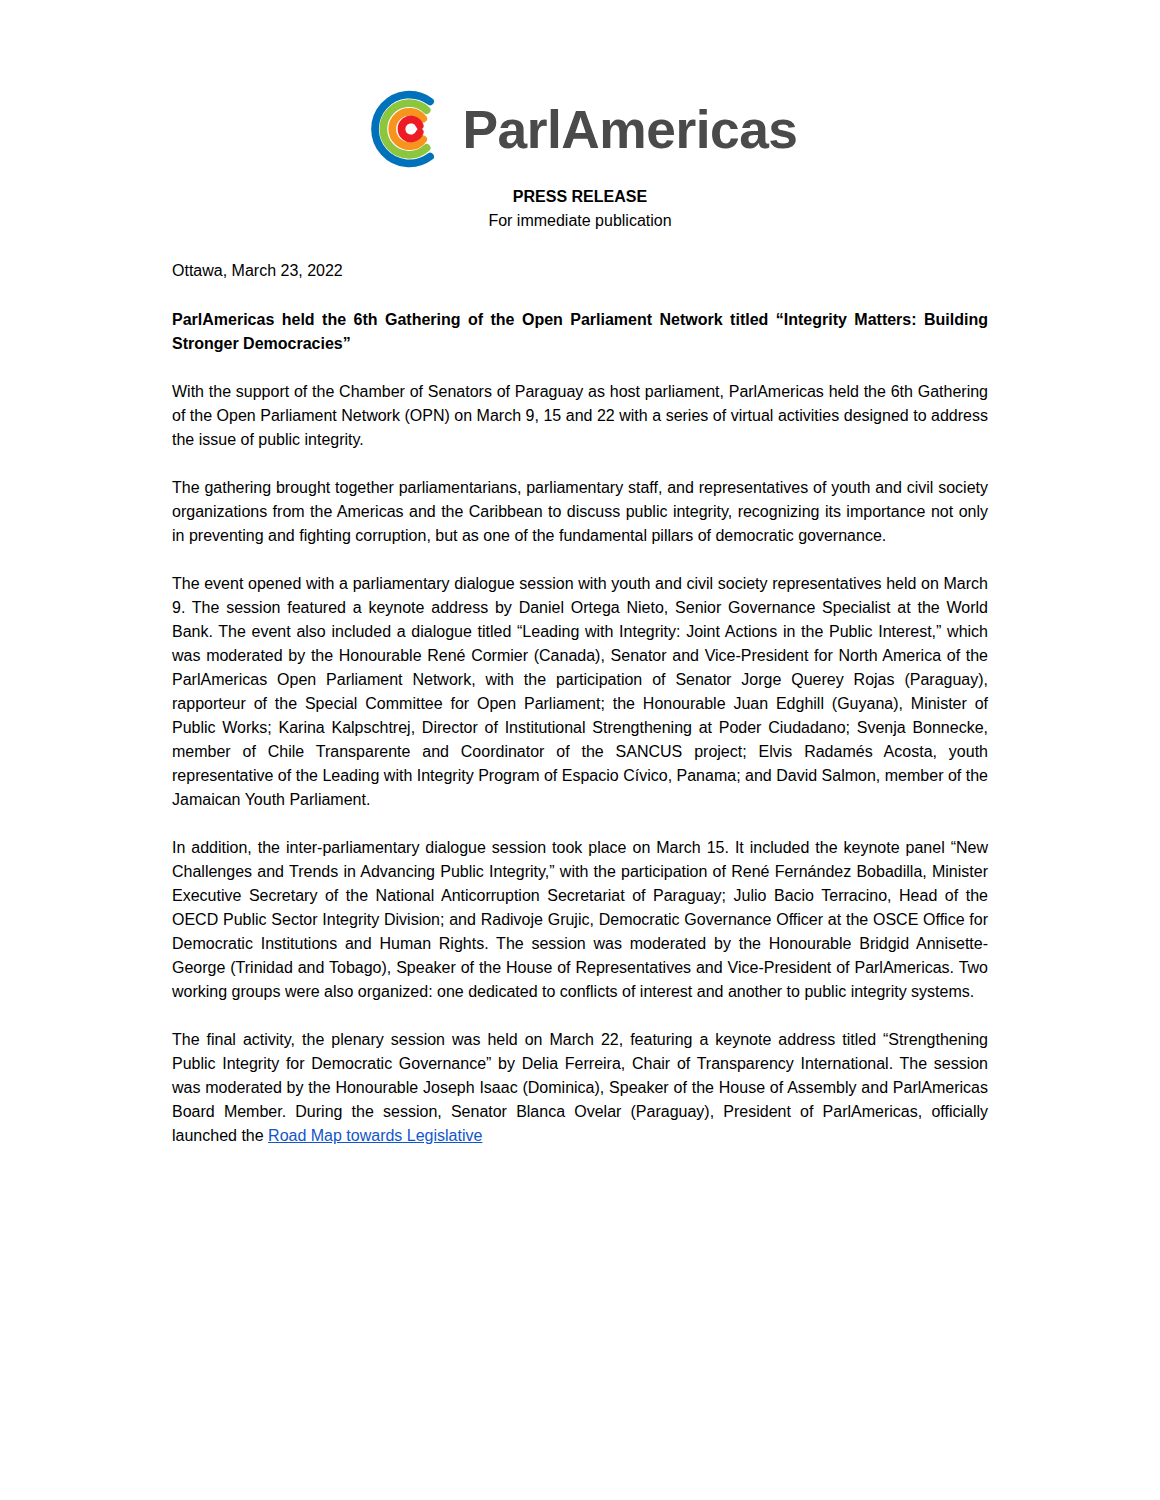ParlAmericas
PRESS RELEASE
For immediate publication
Ottawa, March 23, 2022
ParlAmericas held the 6th Gathering of the Open Parliament Network titled “Integrity Matters: Building Stronger Democracies”
With the support of the Chamber of Senators of Paraguay as host parliament, ParlAmericas held the 6th Gathering of the Open Parliament Network (OPN) on March 9, 15 and 22 with a series of virtual activities designed to address the issue of public integrity.
The gathering brought together parliamentarians, parliamentary staff, and representatives of youth and civil society organizations from the Americas and the Caribbean to discuss public integrity, recognizing its importance not only in preventing and fighting corruption, but as one of the fundamental pillars of democratic governance.
The event opened with a parliamentary dialogue session with youth and civil society representatives held on March 9. The session featured a keynote address by Daniel Ortega Nieto, Senior Governance Specialist at the World Bank. The event also included a dialogue titled “Leading with Integrity: Joint Actions in the Public Interest,” which was moderated by the Honourable René Cormier (Canada), Senator and Vice-President for North America of the ParlAmericas Open Parliament Network, with the participation of Senator Jorge Querey Rojas (Paraguay), rapporteur of the Special Committee for Open Parliament; the Honourable Juan Edghill (Guyana), Minister of Public Works; Karina Kalpschtrej, Director of Institutional Strengthening at Poder Ciudadano; Svenja Bonnecke, member of Chile Transparente and Coordinator of the SANCUS project; Elvis Radamés Acosta, youth representative of the Leading with Integrity Program of Espacio Cívico, Panama; and David Salmon, member of the Jamaican Youth Parliament.
In addition, the inter-parliamentary dialogue session took place on March 15. It included the keynote panel “New Challenges and Trends in Advancing Public Integrity,” with the participation of René Fernández Bobadilla, Minister Executive Secretary of the National Anticorruption Secretariat of Paraguay; Julio Bacio Terracino, Head of the OECD Public Sector Integrity Division; and Radivoje Grujic, Democratic Governance Officer at the OSCE Office for Democratic Institutions and Human Rights. The session was moderated by the Honourable Bridgid Annisette-George (Trinidad and Tobago), Speaker of the House of Representatives and Vice-President of ParlAmericas. Two working groups were also organized: one dedicated to conflicts of interest and another to public integrity systems.
The final activity, the plenary session was held on March 22, featuring a keynote address titled “Strengthening Public Integrity for Democratic Governance” by Delia Ferreira, Chair of Transparency International. The session was moderated by the Honourable Joseph Isaac (Dominica), Speaker of the House of Assembly and ParlAmericas Board Member. During the session, Senator Blanca Ovelar (Paraguay), President of ParlAmericas, officially launched the Road Map towards Legislative